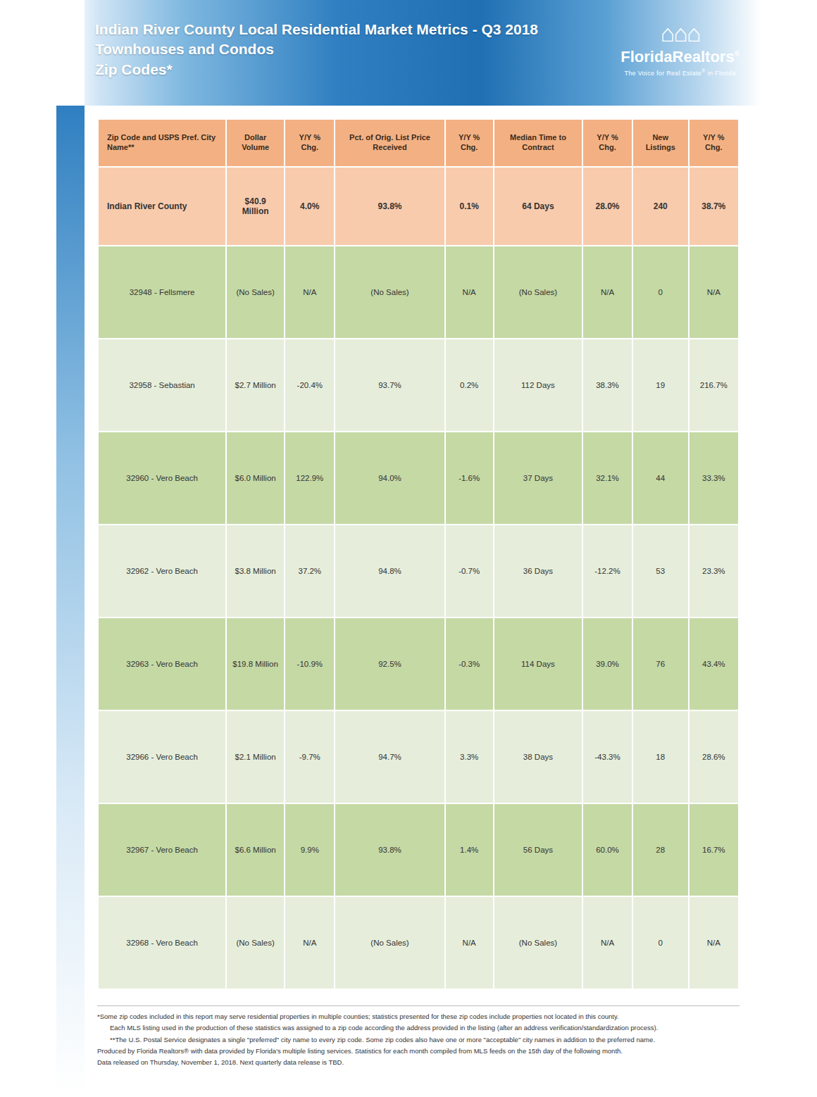Indian River County Local Residential Market Metrics - Q3 2018
Townhouses and Condos
Zip Codes*
⌂⌂⌂
FloridaRealtors®
The Voice for Real Estate® in Florida
| Zip Code and USPS Pref. City Name** | Dollar Volume | Y/Y % Chg. | Pct. of Orig. List Price Received | Y/Y % Chg. | Median Time to Contract | Y/Y % Chg. | New Listings | Y/Y % Chg. |
| --- | --- | --- | --- | --- | --- | --- | --- | --- |
| Indian River County | $40.9 Million | 4.0% | 93.8% | 0.1% | 64 Days | 28.0% | 240 | 38.7% |
| 32948 - Fellsmere | (No Sales) | N/A | (No Sales) | N/A | (No Sales) | N/A | 0 | N/A |
| 32958 - Sebastian | $2.7 Million | -20.4% | 93.7% | 0.2% | 112 Days | 38.3% | 19 | 216.7% |
| 32960 - Vero Beach | $6.0 Million | 122.9% | 94.0% | -1.6% | 37 Days | 32.1% | 44 | 33.3% |
| 32962 - Vero Beach | $3.8 Million | 37.2% | 94.8% | -0.7% | 36 Days | -12.2% | 53 | 23.3% |
| 32963 - Vero Beach | $19.8 Million | -10.9% | 92.5% | -0.3% | 114 Days | 39.0% | 76 | 43.4% |
| 32966 - Vero Beach | $2.1 Million | -9.7% | 94.7% | 3.3% | 38 Days | -43.3% | 18 | 28.6% |
| 32967 - Vero Beach | $6.6 Million | 9.9% | 93.8% | 1.4% | 56 Days | 60.0% | 28 | 16.7% |
| 32968 - Vero Beach | (No Sales) | N/A | (No Sales) | N/A | (No Sales) | N/A | 0 | N/A |
*Some zip codes included in this report may serve residential properties in multiple counties; statistics presented for these zip codes include properties not located in this county.
Each MLS listing used in the production of these statistics was assigned to a zip code according the address provided in the listing (after an address verification/standardization process).
**The U.S. Postal Service designates a single "preferred" city name to every zip code. Some zip codes also have one or more "acceptable" city names in addition to the preferred name.
Produced by Florida Realtors® with data provided by Florida's multiple listing services. Statistics for each month compiled from MLS feeds on the 15th day of the following month.
Data released on Thursday, November 1, 2018. Next quarterly data release is TBD.